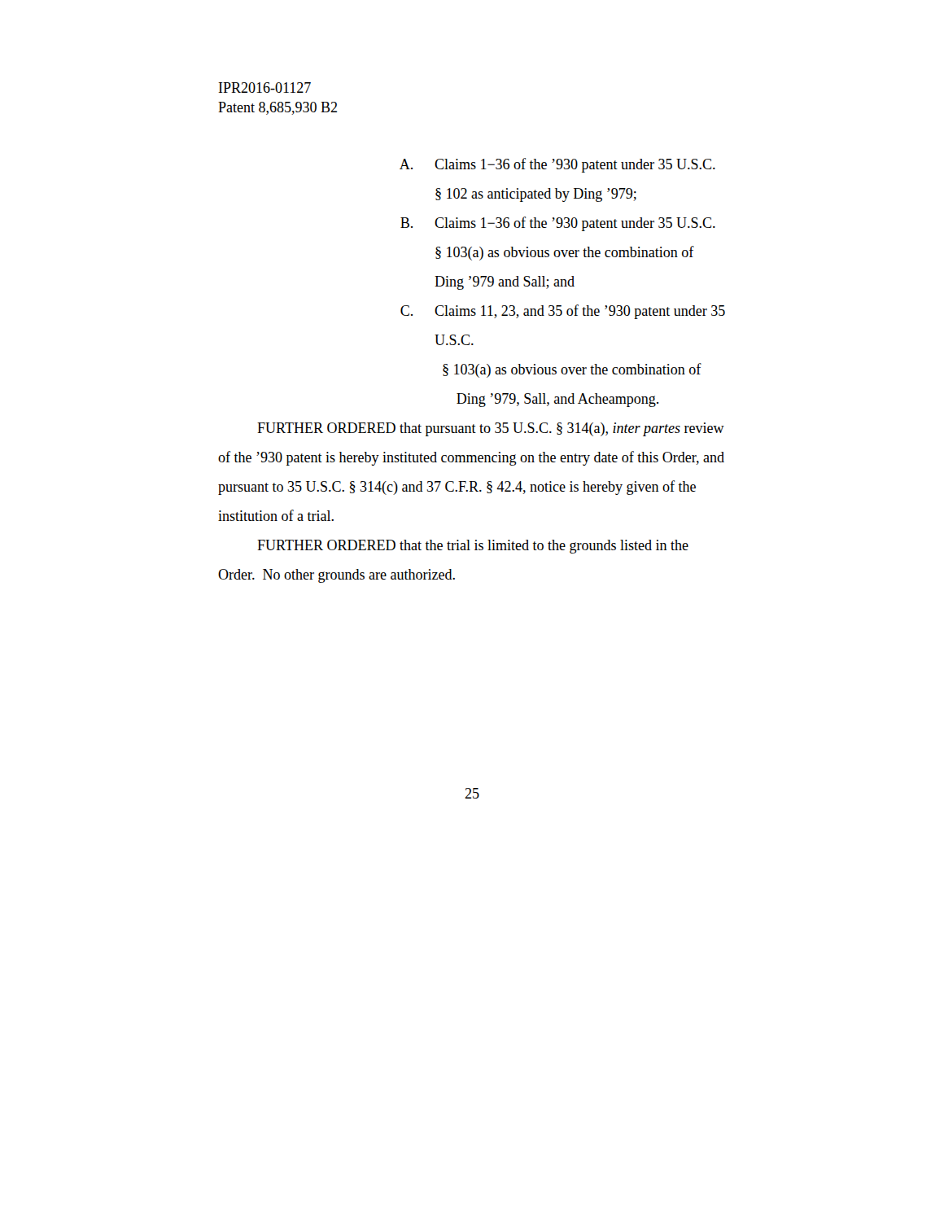IPR2016-01127
Patent 8,685,930 B2
Claims 1−36 of the ’930 patent under 35 U.S.C. § 102 as anticipated by Ding ’979;
Claims 1−36 of the ’930 patent under 35 U.S.C. § 103(a) as obvious over the combination of Ding ’979 and Sall; and
Claims 11, 23, and 35 of the ’930 patent under 35 U.S.C. § 103(a) as obvious over the combination of Ding ’979, Sall, and Acheampong.
FURTHER ORDERED that pursuant to 35 U.S.C. § 314(a), inter partes review of the ’930 patent is hereby instituted commencing on the entry date of this Order, and pursuant to 35 U.S.C. § 314(c) and 37 C.F.R. § 42.4, notice is hereby given of the institution of a trial.
FURTHER ORDERED that the trial is limited to the grounds listed in the Order. No other grounds are authorized.
25